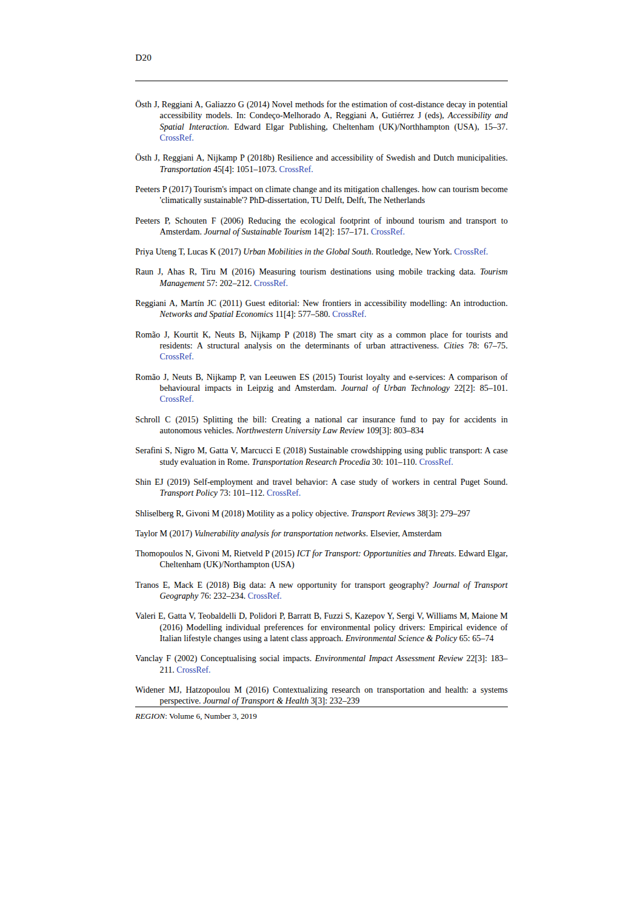D20
Östh J, Reggiani A, Galiazzo G (2014) Novel methods for the estimation of cost-distance decay in potential accessibility models. In: Condeço-Melhorado A, Reggiani A, Gutiérrez J (eds), Accessibility and Spatial Interaction. Edward Elgar Publishing, Cheltenham (UK)/Northhampton (USA), 15–37. CrossRef.
Östh J, Reggiani A, Nijkamp P (2018b) Resilience and accessibility of Swedish and Dutch municipalities. Transportation 45[4]: 1051–1073. CrossRef.
Peeters P (2017) Tourism's impact on climate change and its mitigation challenges. how can tourism become 'climatically sustainable'? PhD-dissertation, TU Delft, Delft, The Netherlands
Peeters P, Schouten F (2006) Reducing the ecological footprint of inbound tourism and transport to Amsterdam. Journal of Sustainable Tourism 14[2]: 157–171. CrossRef.
Priya Uteng T, Lucas K (2017) Urban Mobilities in the Global South. Routledge, New York. CrossRef.
Raun J, Ahas R, Tiru M (2016) Measuring tourism destinations using mobile tracking data. Tourism Management 57: 202–212. CrossRef.
Reggiani A, Martín JC (2011) Guest editorial: New frontiers in accessibility modelling: An introduction. Networks and Spatial Economics 11[4]: 577–580. CrossRef.
Romão J, Kourtit K, Neuts B, Nijkamp P (2018) The smart city as a common place for tourists and residents: A structural analysis on the determinants of urban attractiveness. Cities 78: 67–75. CrossRef.
Romão J, Neuts B, Nijkamp P, van Leeuwen ES (2015) Tourist loyalty and e-services: A comparison of behavioural impacts in Leipzig and Amsterdam. Journal of Urban Technology 22[2]: 85–101. CrossRef.
Schroll C (2015) Splitting the bill: Creating a national car insurance fund to pay for accidents in autonomous vehicles. Northwestern University Law Review 109[3]: 803–834
Serafini S, Nigro M, Gatta V, Marcucci E (2018) Sustainable crowdshipping using public transport: A case study evaluation in Rome. Transportation Research Procedia 30: 101–110. CrossRef.
Shin EJ (2019) Self-employment and travel behavior: A case study of workers in central Puget Sound. Transport Policy 73: 101–112. CrossRef.
Shliselberg R, Givoni M (2018) Motility as a policy objective. Transport Reviews 38[3]: 279–297
Taylor M (2017) Vulnerability analysis for transportation networks. Elsevier, Amsterdam
Thomopoulos N, Givoni M, Rietveld P (2015) ICT for Transport: Opportunities and Threats. Edward Elgar, Cheltenham (UK)/Northampton (USA)
Tranos E, Mack E (2018) Big data: A new opportunity for transport geography? Journal of Transport Geography 76: 232–234. CrossRef.
Valeri E, Gatta V, Teobaldelli D, Polidori P, Barratt B, Fuzzi S, Kazepov Y, Sergi V, Williams M, Maione M (2016) Modelling individual preferences for environmental policy drivers: Empirical evidence of Italian lifestyle changes using a latent class approach. Environmental Science & Policy 65: 65–74
Vanclay F (2002) Conceptualising social impacts. Environmental Impact Assessment Review 22[3]: 183–211. CrossRef.
Widener MJ, Hatzopoulou M (2016) Contextualizing research on transportation and health: a systems perspective. Journal of Transport & Health 3[3]: 232–239
REGION: Volume 6, Number 3, 2019